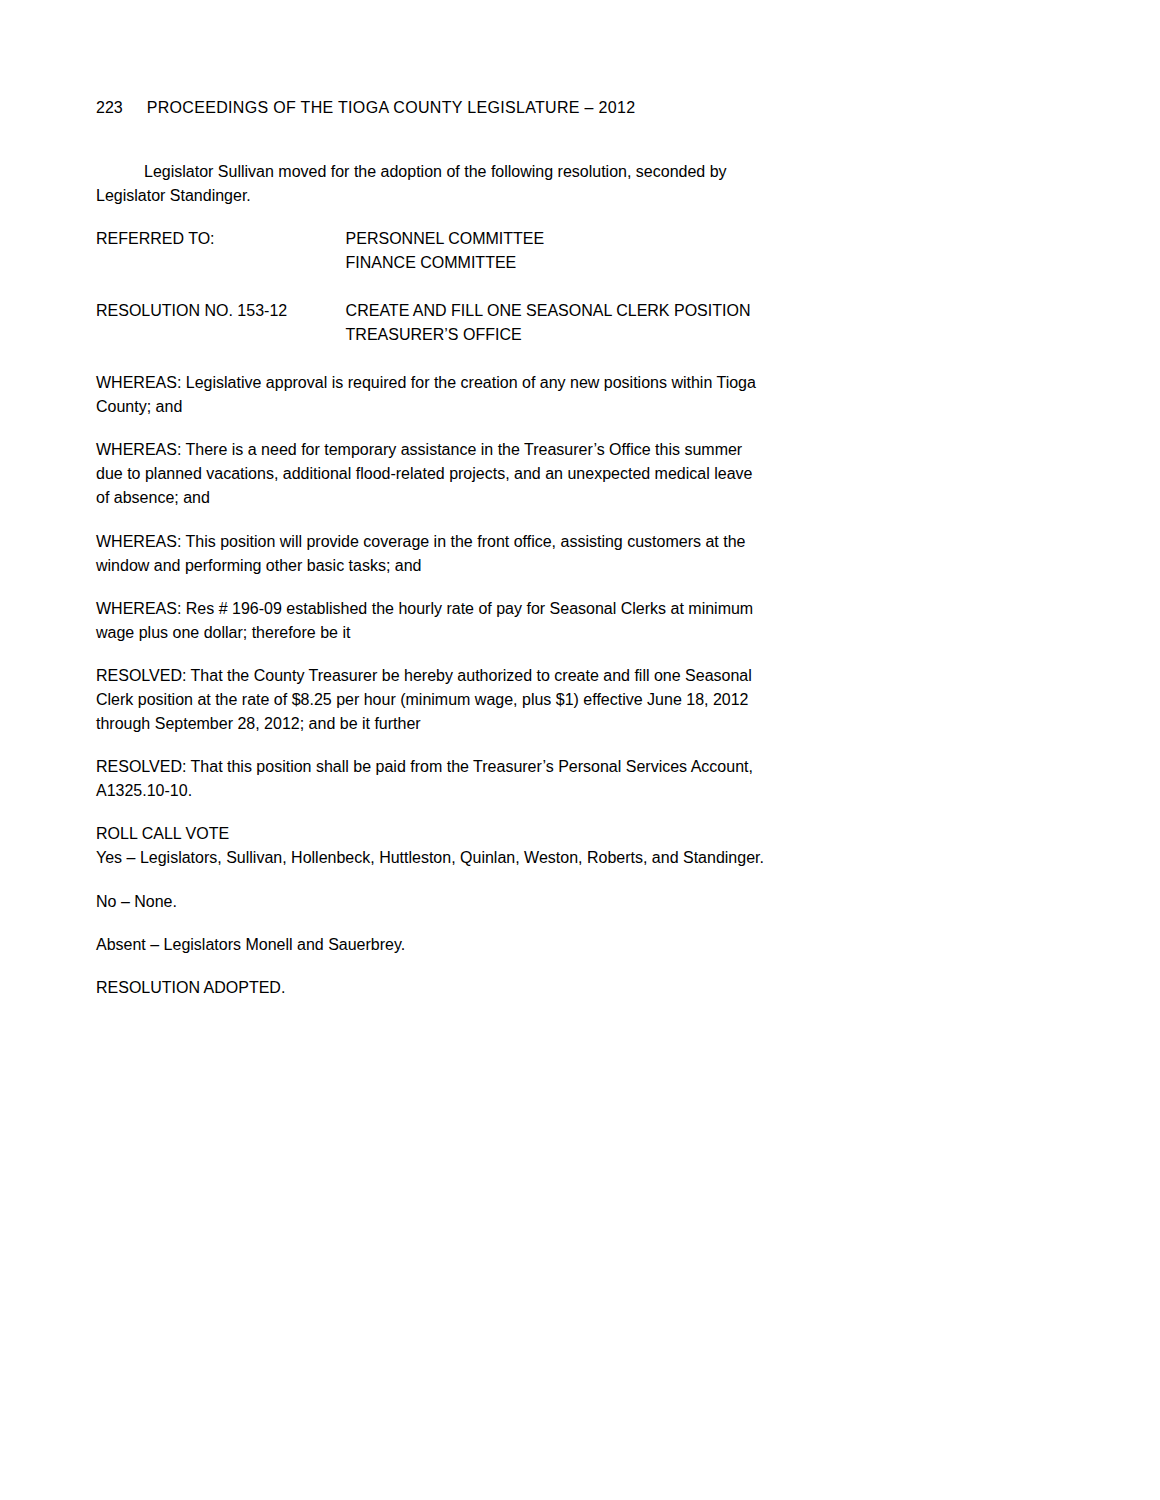223
PROCEEDINGS OF THE TIOGA COUNTY LEGISLATURE – 2012
Legislator Sullivan moved for the adoption of the following resolution, seconded by Legislator Standinger.
REFERRED TO:
PERSONNEL COMMITTEE
FINANCE COMMITTEE
RESOLUTION NO. 153-12
CREATE AND FILL ONE SEASONAL CLERK POSITION
TREASURER’S OFFICE
WHEREAS: Legislative approval is required for the creation of any new positions within Tioga County; and
WHEREAS: There is a need for temporary assistance in the Treasurer’s Office this summer due to planned vacations, additional flood-related projects, and an unexpected medical leave of absence; and
WHEREAS: This position will provide coverage in the front office, assisting customers at the window and performing other basic tasks; and
WHEREAS: Res # 196-09 established the hourly rate of pay for Seasonal Clerks at minimum wage plus one dollar; therefore be it
RESOLVED: That the County Treasurer be hereby authorized to create and fill one Seasonal Clerk position at the rate of $8.25 per hour (minimum wage, plus $1) effective June 18, 2012 through September 28, 2012; and be it further
RESOLVED: That this position shall be paid from the Treasurer’s Personal Services Account, A1325.10-10.
ROLL CALL VOTE
Yes – Legislators, Sullivan, Hollenbeck, Huttleston, Quinlan, Weston, Roberts, and Standinger.
No – None.
Absent – Legislators Monell and Sauerbrey.
RESOLUTION ADOPTED.